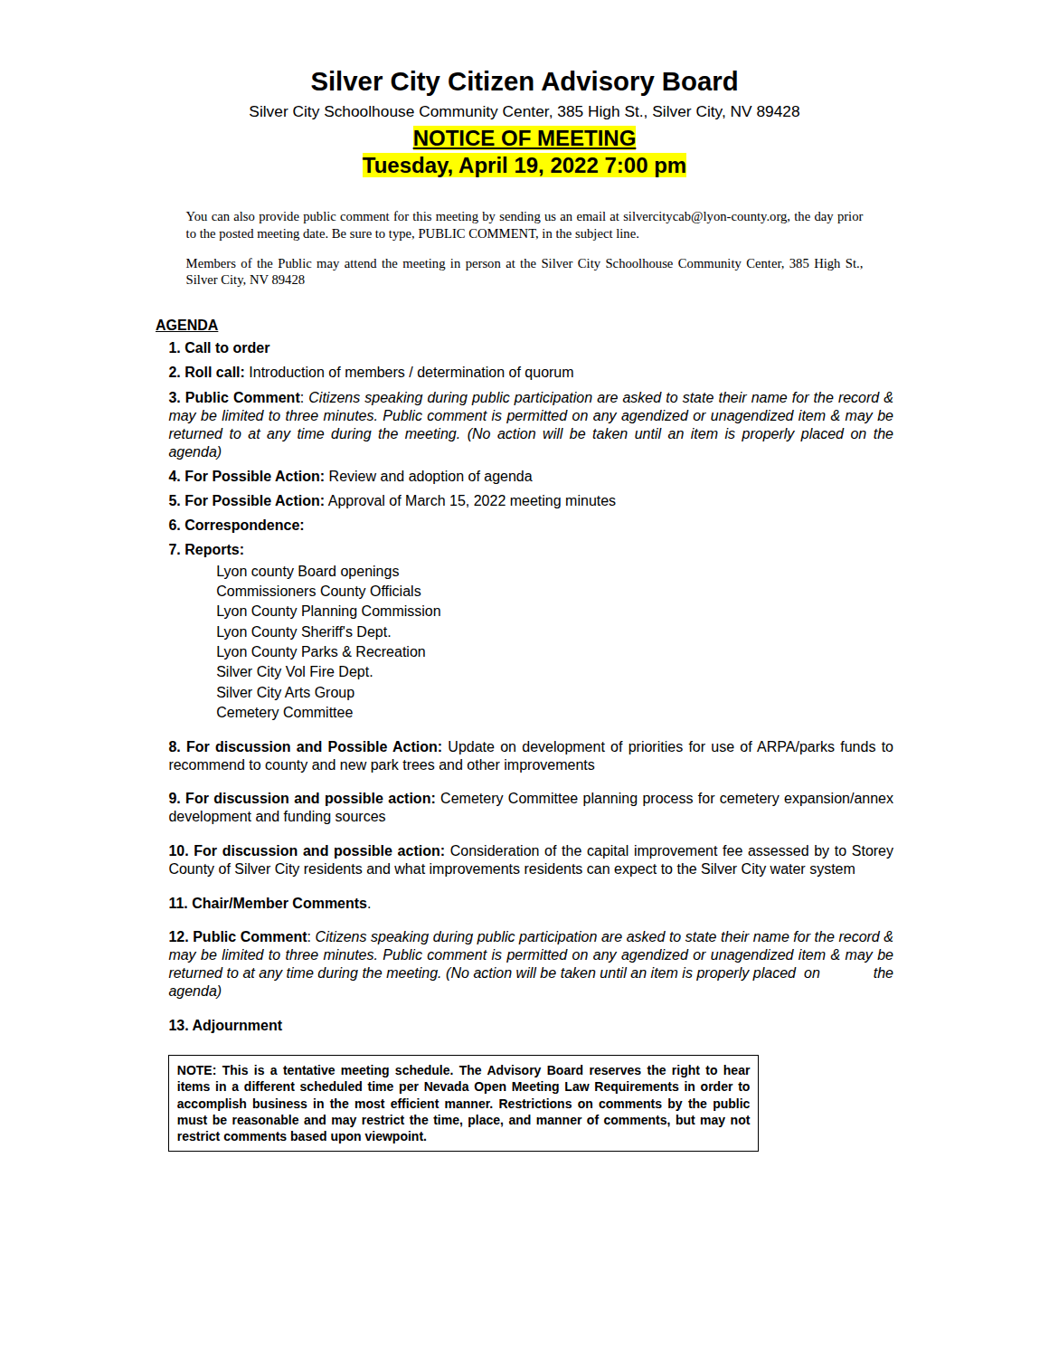Silver City Citizen Advisory Board
Silver City Schoolhouse Community Center, 385 High St., Silver City, NV 89428
NOTICE OF MEETING
Tuesday, April 19, 2022 7:00 pm
You can also provide public comment for this meeting by sending us an email at silvercitycab@lyon-county.org, the day prior to the posted meeting date. Be sure to type, PUBLIC COMMENT, in the subject line.
Members of the Public may attend the meeting in person at the Silver City Schoolhouse Community Center, 385 High St., Silver City, NV 89428
AGENDA
1. Call to order
2. Roll call: Introduction of members / determination of quorum
3. Public Comment: Citizens speaking during public participation are asked to state their name for the record & may be limited to three minutes. Public comment is permitted on any agendized or unagendized item & may be returned to at any time during the meeting. (No action will be taken until an item is properly placed on the agenda)
4. For Possible Action: Review and adoption of agenda
5. For Possible Action: Approval of March 15, 2022 meeting minutes
6. Correspondence:
7. Reports:
Lyon county Board openings
Commissioners County Officials
Lyon County Planning Commission
Lyon County Sheriff's Dept.
Lyon County Parks & Recreation
Silver City Vol Fire Dept.
Silver City Arts Group
Cemetery Committee
8. For discussion and Possible Action: Update on development of priorities for use of ARPA/parks funds to recommend to county and new park trees and other improvements
9. For discussion and possible action: Cemetery Committee planning process for cemetery expansion/annex development and funding sources
10. For discussion and possible action: Consideration of the capital improvement fee assessed by to Storey County of Silver City residents and what improvements residents can expect to the Silver City water system
11. Chair/Member Comments.
12. Public Comment: Citizens speaking during public participation are asked to state their name for the record & may be limited to three minutes. Public comment is permitted on any agendized or unagendized item & may be returned to at any time during the meeting. (No action will be taken until an item is properly placed on the agenda)
13. Adjournment
NOTE: This is a tentative meeting schedule. The Advisory Board reserves the right to hear items in a different scheduled time per Nevada Open Meeting Law Requirements in order to accomplish business in the most efficient manner. Restrictions on comments by the public must be reasonable and may restrict the time, place, and manner of comments, but may not restrict comments based upon viewpoint.